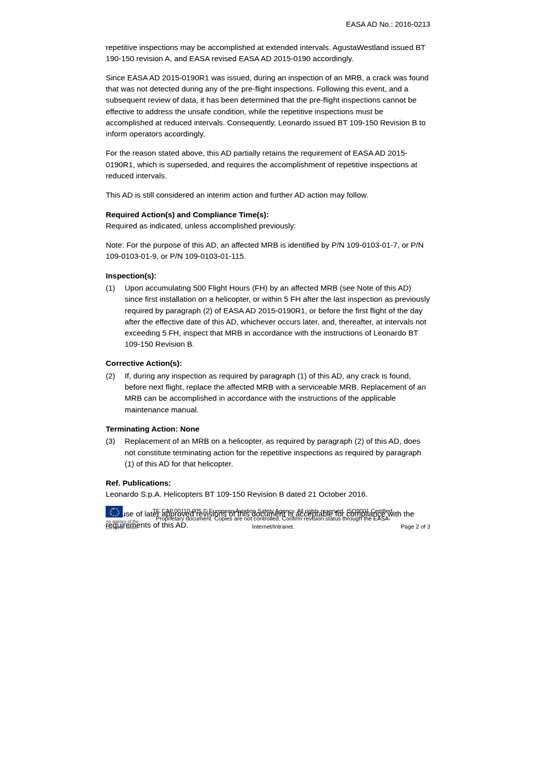EASA AD No.: 2016-0213
repetitive inspections may be accomplished at extended intervals. AgustaWestland issued BT 190-150 revision A, and EASA revised EASA AD 2015-0190 accordingly.
Since EASA AD 2015-0190R1 was issued, during an inspection of an MRB, a crack was found that was not detected during any of the pre-flight inspections. Following this event, and a subsequent review of data, it has been determined that the pre-flight inspections cannot be effective to address the unsafe condition, while the repetitive inspections must be accomplished at reduced intervals. Consequently, Leonardo issued BT 109-150 Revision B to inform operators accordingly.
For the reason stated above, this AD partially retains the requirement of EASA AD 2015-0190R1, which is superseded, and requires the accomplishment of repetitive inspections at reduced intervals.
This AD is still considered an interim action and further AD action may follow.
Required Action(s) and Compliance Time(s):
Required as indicated, unless accomplished previously:
Note: For the purpose of this AD, an affected MRB is identified by P/N 109-0103-01-7, or P/N 109-0103-01-9, or P/N 109-0103-01-115.
Inspection(s):
(1) Upon accumulating 500 Flight Hours (FH) by an affected MRB (see Note of this AD) since first installation on a helicopter, or within 5 FH after the last inspection as previously required by paragraph (2) of EASA AD 2015-0190R1, or before the first flight of the day after the effective date of this AD, whichever occurs later, and, thereafter, at intervals not exceeding 5 FH, inspect that MRB in accordance with the instructions of Leonardo BT 109-150 Revision B.
Corrective Action(s):
(2) If, during any inspection as required by paragraph (1) of this AD, any crack is found, before next flight, replace the affected MRB with a serviceable MRB. Replacement of an MRB can be accomplished in accordance with the instructions of the applicable maintenance manual.
Terminating Action: None
(3) Replacement of an MRB on a helicopter, as required by paragraph (2) of this AD, does not constitute terminating action for the repetitive inspections as required by paragraph (1) of this AD for that helicopter.
Ref. Publications:
Leonardo S.p.A. Helicopters BT 109-150 Revision B dated 21 October 2016.
The use of later approved revisions of this document is acceptable for compliance with the requirements of this AD.
| ★ ★ ★ ★ ★ ★ ★ ★ ★ ★ ★ ★ An agency of the European Union | TE.CAP.00110-005 © European Aviation Safety Agency. All rights reserved. ISO9001 Certified. Proprietary document. Copies are not controlled. Confirm revision status through the EASA-Internet/Intranet. | Page 2 of 3 |